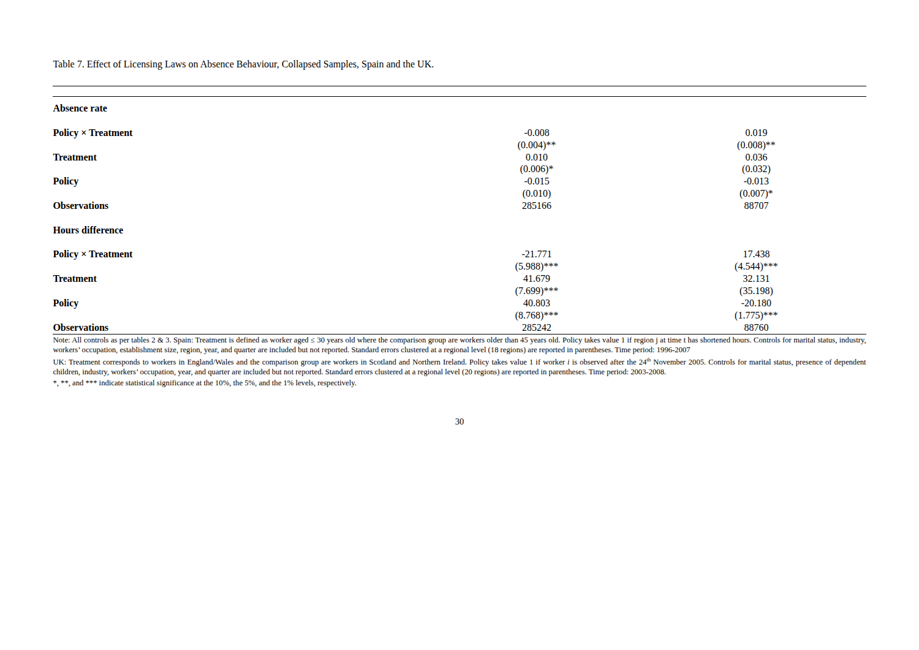Table 7. Effect of Licensing Laws on Absence Behaviour, Collapsed Samples, Spain and the UK.
| Absence rate | | |
| Policy × Treatment | -0.008 | 0.019 |
| | (0.004)** | (0.008)** |
| Treatment | 0.010 | 0.036 |
| | (0.006)* | (0.032) |
| Policy | -0.015 | -0.013 |
| | (0.010) | (0.007)* |
| Observations | 285166 | 88707 |
| Hours difference | | |
| Policy × Treatment | -21.771 | 17.438 |
| | (5.988)*** | (4.544)*** |
| Treatment | 41.679 | 32.131 |
| | (7.699)*** | (35.198) |
| Policy | 40.803 | -20.180 |
| | (8.768)*** | (1.775)*** |
| Observations | 285242 | 88760 |
Note: All controls as per tables 2 & 3. Spain: Treatment is defined as worker aged ≤ 30 years old where the comparison group are workers older than 45 years old. Policy takes value 1 if region j at time t has shortened hours. Controls for marital status, industry, workers’ occupation, establishment size, region, year, and quarter are included but not reported. Standard errors clustered at a regional level (18 regions) are reported in parentheses. Time period: 1996-2007
UK: Treatment corresponds to workers in England/Wales and the comparison group are workers in Scotland and Northern Ireland. Policy takes value 1 if worker i is observed after the 24th November 2005. Controls for marital status, presence of dependent children, industry, workers’ occupation, year, and quarter are included but not reported. Standard errors clustered at a regional level (20 regions) are reported in parentheses. Time period: 2003-2008.
*, **, and *** indicate statistical significance at the 10%, the 5%, and the 1% levels, respectively.
30